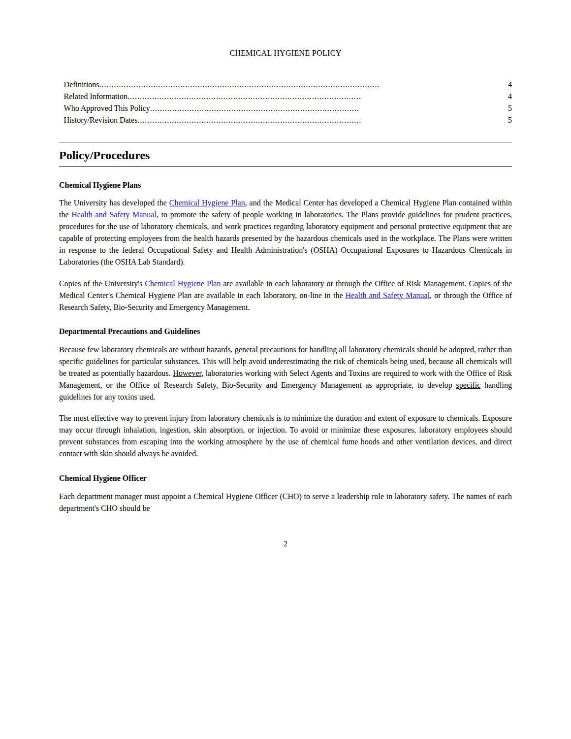CHEMICAL HYGIENE POLICY
Definitions.................................................................................................................. 4
Related Information ............................................................................................... 4
Who Approved This Policy ..................................................................................... 5
History/Revision Dates........................................................................................... 5
Policy/Procedures
Chemical Hygiene Plans
The University has developed the Chemical Hygiene Plan, and the Medical Center has developed a Chemical Hygiene Plan contained within the Health and Safety Manual, to promote the safety of people working in laboratories. The Plans provide guidelines for prudent practices, procedures for the use of laboratory chemicals, and work practices regarding laboratory equipment and personal protective equipment that are capable of protecting employees from the health hazards presented by the hazardous chemicals used in the workplace. The Plans were written in response to the federal Occupational Safety and Health Administration's (OSHA) Occupational Exposures to Hazardous Chemicals in Laboratories (the OSHA Lab Standard).
Copies of the University's Chemical Hygiene Plan are available in each laboratory or through the Office of Risk Management. Copies of the Medical Center's Chemical Hygiene Plan are available in each laboratory, on-line in the Health and Safety Manual, or through the Office of Research Safety, Bio-Security and Emergency Management.
Departmental Precautions and Guidelines
Because few laboratory chemicals are without hazards, general precautions for handling all laboratory chemicals should be adopted, rather than specific guidelines for particular substances. This will help avoid underestimating the risk of chemicals being used, because all chemicals will be treated as potentially hazardous. However, laboratories working with Select Agents and Toxins are required to work with the Office of Risk Management, or the Office of Research Safety, Bio-Security and Emergency Management as appropriate, to develop specific handling guidelines for any toxins used.
The most effective way to prevent injury from laboratory chemicals is to minimize the duration and extent of exposure to chemicals. Exposure may occur through inhalation, ingestion, skin absorption, or injection. To avoid or minimize these exposures, laboratory employees should prevent substances from escaping into the working atmosphere by the use of chemical fume hoods and other ventilation devices, and direct contact with skin should always be avoided.
Chemical Hygiene Officer
Each department manager must appoint a Chemical Hygiene Officer (CHO) to serve a leadership role in laboratory safety. The names of each department's CHO should be
2